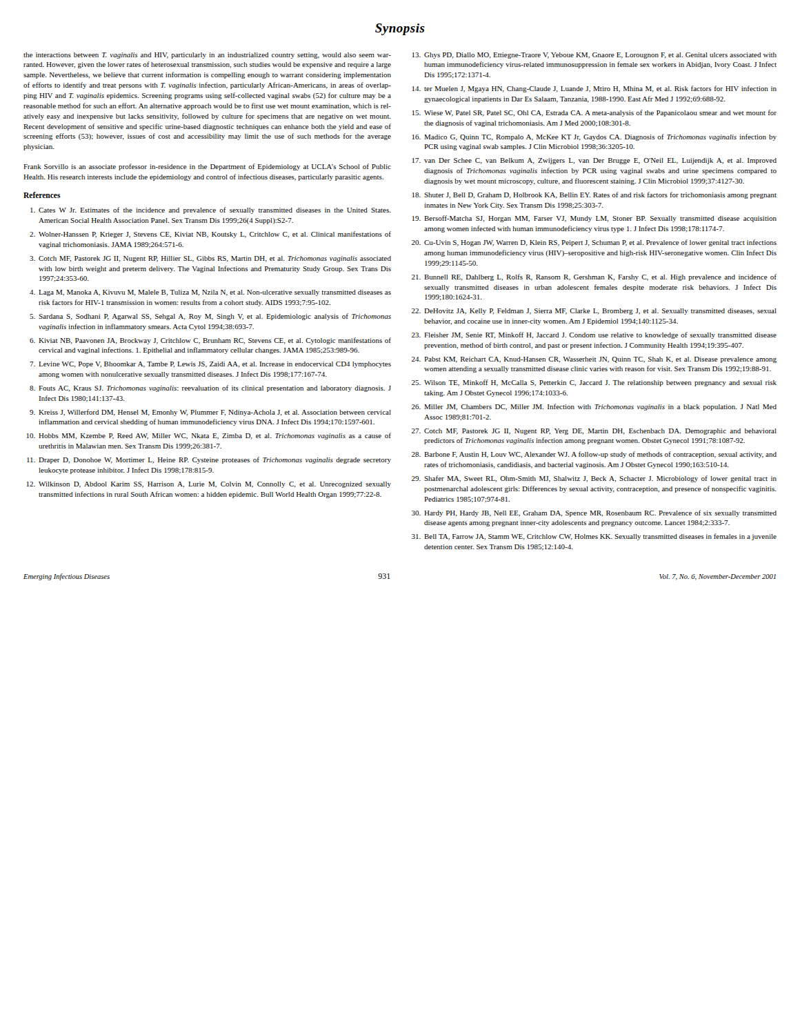Synopsis
the interactions between T. vaginalis and HIV, particularly in an industrialized country setting, would also seem warranted. However, given the lower rates of heterosexual transmission, such studies would be expensive and require a large sample. Nevertheless, we believe that current information is compelling enough to warrant considering implementation of efforts to identify and treat persons with T. vaginalis infection, particularly African-Americans, in areas of overlapping HIV and T. vaginalis epidemics. Screening programs using self-collected vaginal swabs (52) for culture may be a reasonable method for such an effort. An alternative approach would be to first use wet mount examination, which is relatively easy and inexpensive but lacks sensitivity, followed by culture for specimens that are negative on wet mount. Recent development of sensitive and specific urine-based diagnostic techniques can enhance both the yield and ease of screening efforts (53); however, issues of cost and accessibility may limit the use of such methods for the average physician.
Frank Sorvillo is an associate professor in-residence in the Department of Epidemiology at UCLA’s School of Public Health. His research interests include the epidemiology and control of infectious diseases, particularly parasitic agents.
References
Cates W Jr. Estimates of the incidence and prevalence of sexually transmitted diseases in the United States. American Social Health Association Panel. Sex Transm Dis 1999;26(4 Suppl):S2-7.
Wolner-Hanssen P, Krieger J, Stevens CE, Kiviat NB, Koutsky L, Critchlow C, et al. Clinical manifestations of vaginal trichomoniasis. JAMA 1989;264:571-6.
Cotch MF, Pastorek JG II, Nugent RP, Hillier SL, Gibbs RS, Martin DH, et al. Trichomonas vaginalis associated with low birth weight and preterm delivery. The Vaginal Infections and Prematurity Study Group. Sex Trans Dis 1997;24:353-60.
Laga M, Manoka A, Kivuvu M, Malele B, Tuliza M, Nzila N, et al. Non-ulcerative sexually transmitted diseases as risk factors for HIV-1 transmission in women: results from a cohort study. AIDS 1993;7:95-102.
Sardana S, Sodhani P, Agarwal SS, Sehgal A, Roy M, Singh V, et al. Epidemiologic analysis of Trichomonas vaginalis infection in inflammatory smears. Acta Cytol 1994;38:693-7.
Kiviat NB, Paavonen JA, Brockway J, Critchlow C, Brunham RC, Stevens CE, et al. Cytologic manifestations of cervical and vaginal infections. 1. Epithelial and inflammatory cellular changes. JAMA 1985;253:989-96.
Levine WC, Pope V, Bhoomkar A, Tambe P, Lewis JS, Zaidi AA, et al. Increase in endocervical CD4 lymphocytes among women with nonulcerative sexually transmitted diseases. J Infect Dis 1998;177:167-74.
Fouts AC, Kraus SJ. Trichomonas vaginalis: reevaluation of its clinical presentation and laboratory diagnosis. J Infect Dis 1980;141:137-43.
Kreiss J, Willerford DM, Hensel M, Emonhy W, Plummer F, Ndinya-Achola J, et al. Association between cervical inflammation and cervical shedding of human immunodeficiency virus DNA. J Infect Dis 1994;170:1597-601.
Hobbs MM, Kzembe P, Reed AW, Miller WC, Nkata E, Zimba D, et al. Trichomonas vaginalis as a cause of urethritis in Malawian men. Sex Transm Dis 1999;26:381-7.
Draper D, Donohoe W, Mortimer L, Heine RP. Cysteine proteases of Trichomonas vaginalis degrade secretory leukocyte protease inhibitor. J Infect Dis 1998;178:815-9.
Wilkinson D, Abdool Karim SS, Harrison A, Lurie M, Colvin M, Connolly C, et al. Unrecognized sexually transmitted infections in rural South African women: a hidden epidemic. Bull World Health Organ 1999;77:22-8.
Ghys PD, Diallo MO, Ettiegne-Traore V, Yeboue KM, Gnaore E, Lorougnon F, et al. Genital ulcers associated with human immunodeficiency virus-related immunosuppression in female sex workers in Abidjan, Ivory Coast. J Infect Dis 1995;172:1371-4.
ter Muelen J, Mgaya HN, Chang-Claude J, Luande J, Mtiro H, Mhina M, et al. Risk factors for HIV infection in gynaecological inpatients in Dar Es Salaam, Tanzania, 1988-1990. East Afr Med J 1992;69:688-92.
Wiese W, Patel SR, Patel SC, Ohl CA, Estrada CA. A meta-analysis of the Papanicolaou smear and wet mount for the diagnosis of vaginal trichomoniasis. Am J Med 2000;108:301-8.
Madico G, Quinn TC, Rompalo A, McKee KT Jr, Gaydos CA. Diagnosis of Trichomonas vaginalis infection by PCR using vaginal swab samples. J Clin Microbiol 1998;36:3205-10.
van Der Schee C, van Belkum A, Zwijgers L, van Der Brugge E, O'Neil EL, Luijendijk A, et al. Improved diagnosis of Trichomonas vaginalis infection by PCR using vaginal swabs and urine specimens compared to diagnosis by wet mount microscopy, culture, and fluorescent staining. J Clin Microbiol 1999;37:4127-30.
Shuter J, Bell D, Graham D, Holbrook KA, Bellin EY. Rates of and risk factors for trichomoniasis among pregnant inmates in New York City. Sex Transm Dis 1998;25:303-7.
Bersoff-Matcha SJ, Horgan MM, Farser VJ, Mundy LM, Stoner BP. Sexually transmitted disease acquisition among women infected with human immunodeficiency virus type 1. J Infect Dis 1998;178:1174-7.
Cu-Uvin S, Hogan JW, Warren D, Klein RS, Peipert J, Schuman P, et al. Prevalence of lower genital tract infections among human immunodeficiency virus (HIV)–seropositive and high-risk HIV-seronegative women. Clin Infect Dis 1999;29:1145-50.
Bunnell RE, Dahlberg L, Rolfs R, Ransom R, Gershman K, Farshy C, et al. High prevalence and incidence of sexually transmitted diseases in urban adolescent females despite moderate risk behaviors. J Infect Dis 1999;180:1624-31.
DeHovitz JA, Kelly P, Feldman J, Sierra MF, Clarke L, Bromberg J, et al. Sexually transmitted diseases, sexual behavior, and cocaine use in inner-city women. Am J Epidemiol 1994;140:1125-34.
Fleisher JM, Senie RT, Minkoff H, Jaccard J. Condom use relative to knowledge of sexually transmitted disease prevention, method of birth control, and past or present infection. J Community Health 1994;19:395-407.
Pabst KM, Reichart CA, Knud-Hansen CR, Wasserheit JN, Quinn TC, Shah K, et al. Disease prevalence among women attending a sexually transmitted disease clinic varies with reason for visit. Sex Transm Dis 1992;19:88-91.
Wilson TE, Minkoff H, McCalla S, Petterkin C, Jaccard J. The relationship between pregnancy and sexual risk taking. Am J Obstet Gynecol 1996;174:1033-6.
Miller JM, Chambers DC, Miller JM. Infection with Trichomonas vaginalis in a black population. J Natl Med Assoc 1989;81:701-2.
Cotch MF, Pastorek JG II, Nugent RP, Yerg DE, Martin DH, Eschenbach DA. Demographic and behavioral predictors of Trichomonas vaginalis infection among pregnant women. Obstet Gynecol 1991;78:1087-92.
Barbone F, Austin H, Louv WC, Alexander WJ. A follow-up study of methods of contraception, sexual activity, and rates of trichomoniasis, candidiasis, and bacterial vaginosis. Am J Obstet Gynecol 1990;163:510-14.
Shafer MA, Sweet RL, Ohm-Smith MJ, Shalwitz J, Beck A, Schacter J. Microbiology of lower genital tract in postmenarchal adolescent girls: Differences by sexual activity, contraception, and presence of nonspecific vaginitis. Pediatrics 1985;107;974-81.
Hardy PH, Hardy JB, Nell EE, Graham DA, Spence MR, Rosenbaum RC. Prevalence of six sexually transmitted disease agents among pregnant inner-city adolescents and pregnancy outcome. Lancet 1984;2:333-7.
Bell TA, Farrow JA, Stamm WE, Critchlow CW, Holmes KK. Sexually transmitted diseases in females in a juvenile detention center. Sex Transm Dis 1985;12:140-4.
Emerging Infectious Diseases
931
Vol. 7, No. 6, November-December 2001